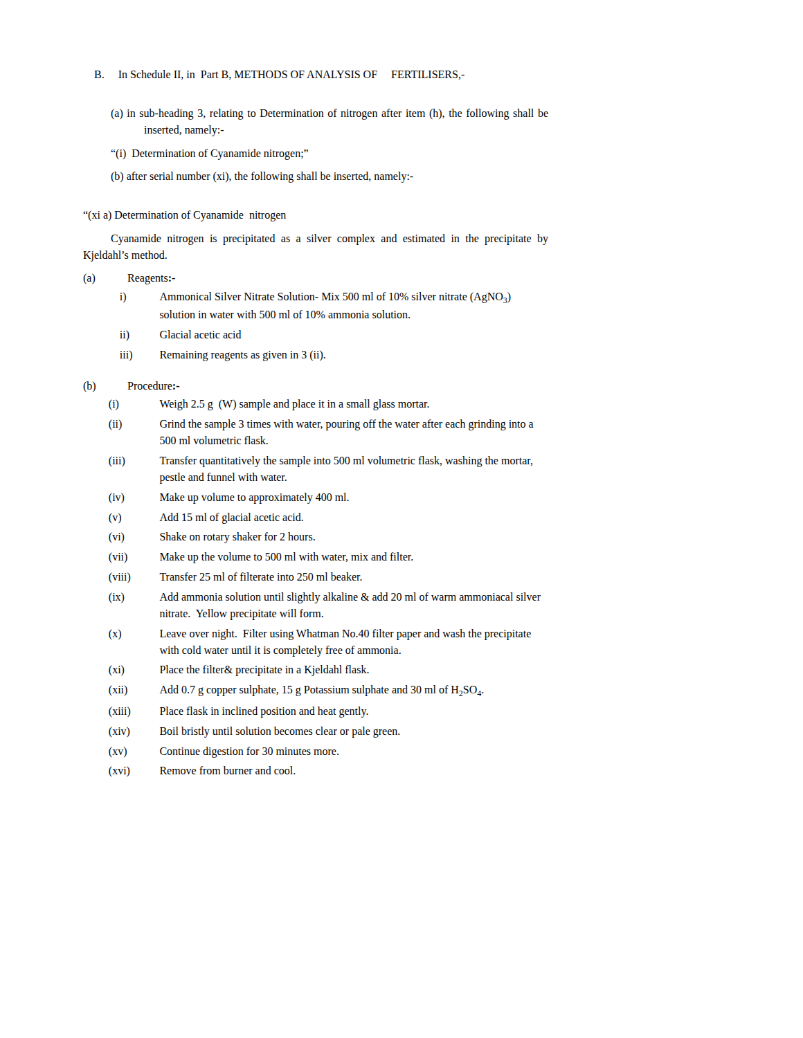B. In Schedule II, in Part B, METHODS OF ANALYSIS OF FERTILISERS,-
(a) in sub-heading 3, relating to Determination of nitrogen after item (h), the following shall be inserted, namely:-
“(i) Determination of Cyanamide nitrogen;”
(b) after serial number (xi), the following shall be inserted, namely:-
“(xi a) Determination of Cyanamide nitrogen
Cyanamide nitrogen is precipitated as a silver complex and estimated in the precipitate by Kjeldahl’s method.
(a)
Reagents:-
| i) | Ammonical Silver Nitrate Solution- Mix 500 ml of 10% silver nitrate (AgNO 3 ) solution in water with 500 ml of 10% ammonia solution. |
| ii) | Glacial acetic acid |
| iii) | Remaining reagents as given in 3 (ii). |
(b)
Procedure:-
| (i) | Weigh 2.5 g (W) sample and place it in a small glass mortar. |
| (ii) | Grind the sample 3 times with water, pouring off the water after each grinding into a 500 ml volumetric flask. |
| (iii) | Transfer quantitatively the sample into 500 ml volumetric flask, washing the mortar, pestle and funnel with water. |
| (iv) | Make up volume to approximately 400 ml. |
| (v) | Add 15 ml of glacial acetic acid. |
| (vi) | Shake on rotary shaker for 2 hours. |
| (vii) | Make up the volume to 500 ml with water, mix and filter. |
| (viii) | Transfer 25 ml of filterate into 250 ml beaker. |
| (ix) | Add ammonia solution until slightly alkaline & add 20 ml of warm ammoniacal silver nitrate. Yellow precipitate will form. |
| (x) | Leave over night. Filter using Whatman No.40 filter paper and wash the precipitate with cold water until it is completely free of ammonia. |
| (xi) | Place the filter& precipitate in a Kjeldahl flask. |
| (xii) | Add 0.7 g copper sulphate, 15 g Potassium sulphate and 30 ml of H 2 SO 4 . |
| (xiii) | Place flask in inclined position and heat gently. |
| (xiv) | Boil bristly until solution becomes clear or pale green. |
| (xv) | Continue digestion for 30 minutes more. |
| (xvi) | Remove from burner and cool. |